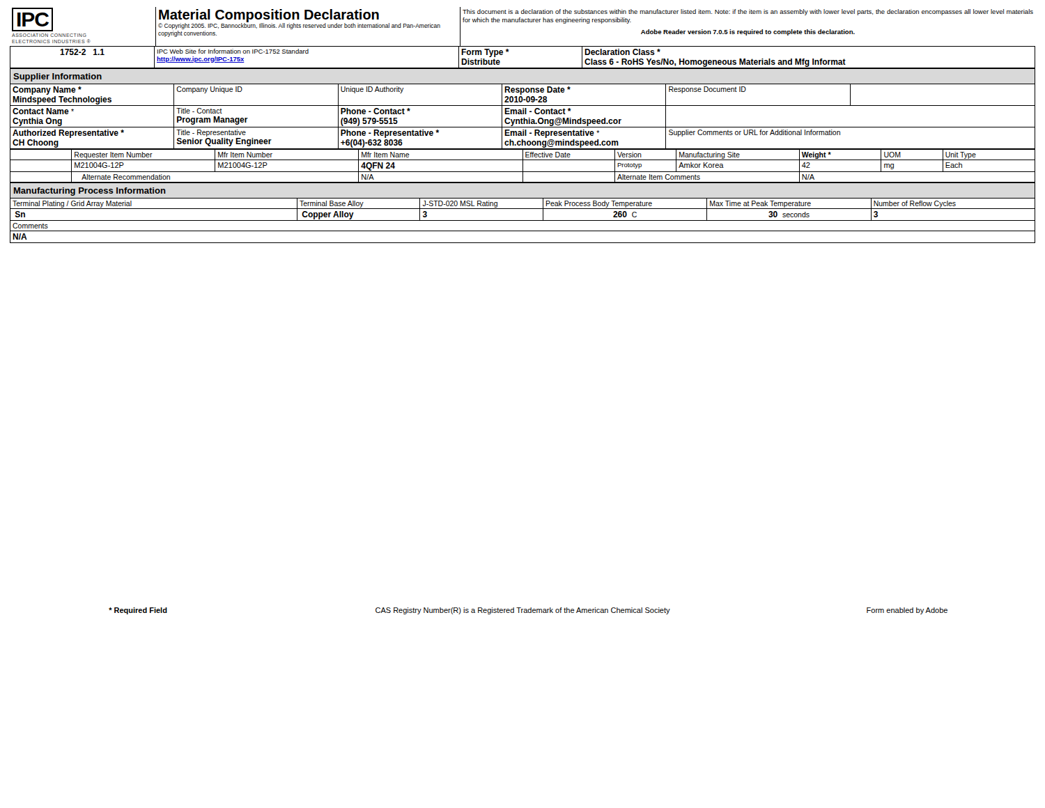| IPC ASSOCIATION CONNECTING ELECTRONICS INDUSTRIES ® | Material Composition Declaration © Copyright 2005. IPC, Bannockburn, Illinois. All rights reserved under both international and Pan-American copyright conventions. | This document is a declaration of the substances within the manufacturer listed item. Note: if the item is an assembly with lower level parts, the declaration encompasses all lower level materials for which the manufacturer has engineering responsibility. Adobe Reader version 7.0.5 is required to complete this declaration. |
| 1752-2 1.1 | IPC Web Site for Information on IPC-1752 Standard http://www.ipc.org/IPC-175x | Form Type * Distribute | Declaration Class * Class 6 - RoHS Yes/No, Homogeneous Materials and Mfg Informat |
| Supplier Information |
| Company Name * Mindspeed Technologies | Company Unique ID | Unique ID Authority | Response Date * 2010-09-28 | Response Document ID | |
| Contact Name * Cynthia Ong | Title - Contact Program Manager | Phone - Contact * (949) 579-5515 | Email - Contact * Cynthia.Ong@Mindspeed.co r | |
| Authorized Representative * CH Choong | Title - Representative Senior Quality Engineer | Phone - Representative * +6(04)-632 8036 | Email - Representative * ch.choong@mindspeed.com | Supplier Comments or URL for Additional Information |
| | Requester Item Number | Mfr Item Number | Mfr Item Name | Effective Date | Version | Manufacturing Site | Weight * | UOM | Unit Type |
| | M21004G-12P | M21004G-12P | 4QFN 24 | | Prototyp | Amkor Korea | 42 | mg | Each |
| | Alternate Recommendation | N/A | | Alternate Item Comments | N/A |
| Manufacturing Process Information |
| Terminal Plating / Grid Array Material | Terminal Base Alloy | J-STD-020 MSL Rating | Peak Process Body Temperature | Max Time at Peak Temperature | Number of Reflow Cycles |
| Sn | Copper Alloy | 3 | 260 C | 30 seconds | 3 |
| Comments |
| N/A |
| * Required Field | CAS Registry Number(R) is a Registered Trademark of the American Chemical Society | Form enabled by Adobe |